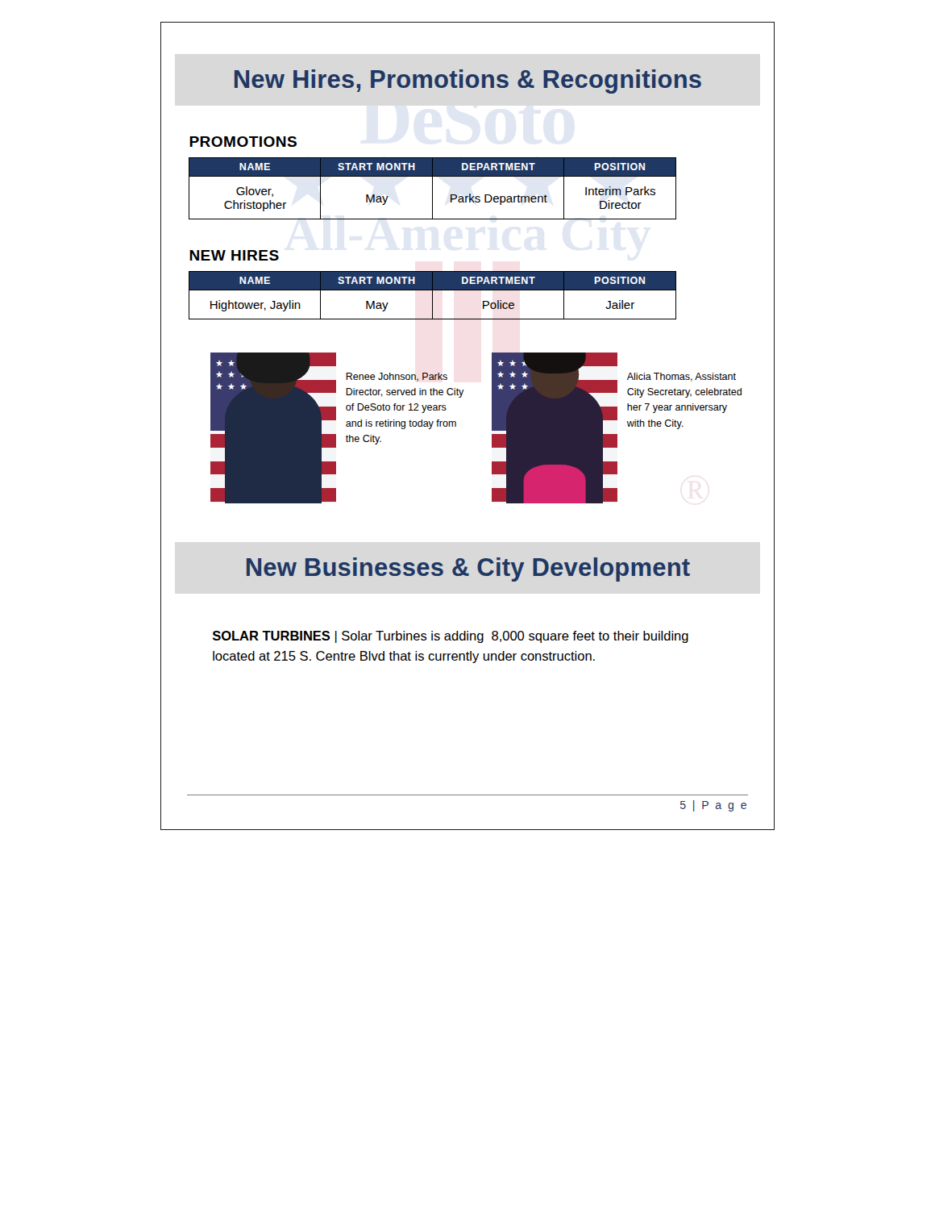DeSoto
★★★★★
All-America City
®
New Hires, Promotions & Recognitions
PROMOTIONS
| NAME | START MONTH | DEPARTMENT | POSITION |
| --- | --- | --- | --- |
| Glover, Christopher | May | Parks Department | Interim Parks Director |
NEW HIRES
| NAME | START MONTH | DEPARTMENT | POSITION |
| --- | --- | --- | --- |
| Hightower, Jaylin | May | Police | Jailer |
Renee Johnson, Parks Director, served in the City of DeSoto for 12 years and is retiring today from the City.
Alicia Thomas, Assistant City Secretary, celebrated her 7 year anniversary with the City.
New Businesses & City Development
SOLAR TURBINES | Solar Turbines is adding 8,000 square feet to their building located at 215 S. Centre Blvd that is currently under construction.
5 | P a g e